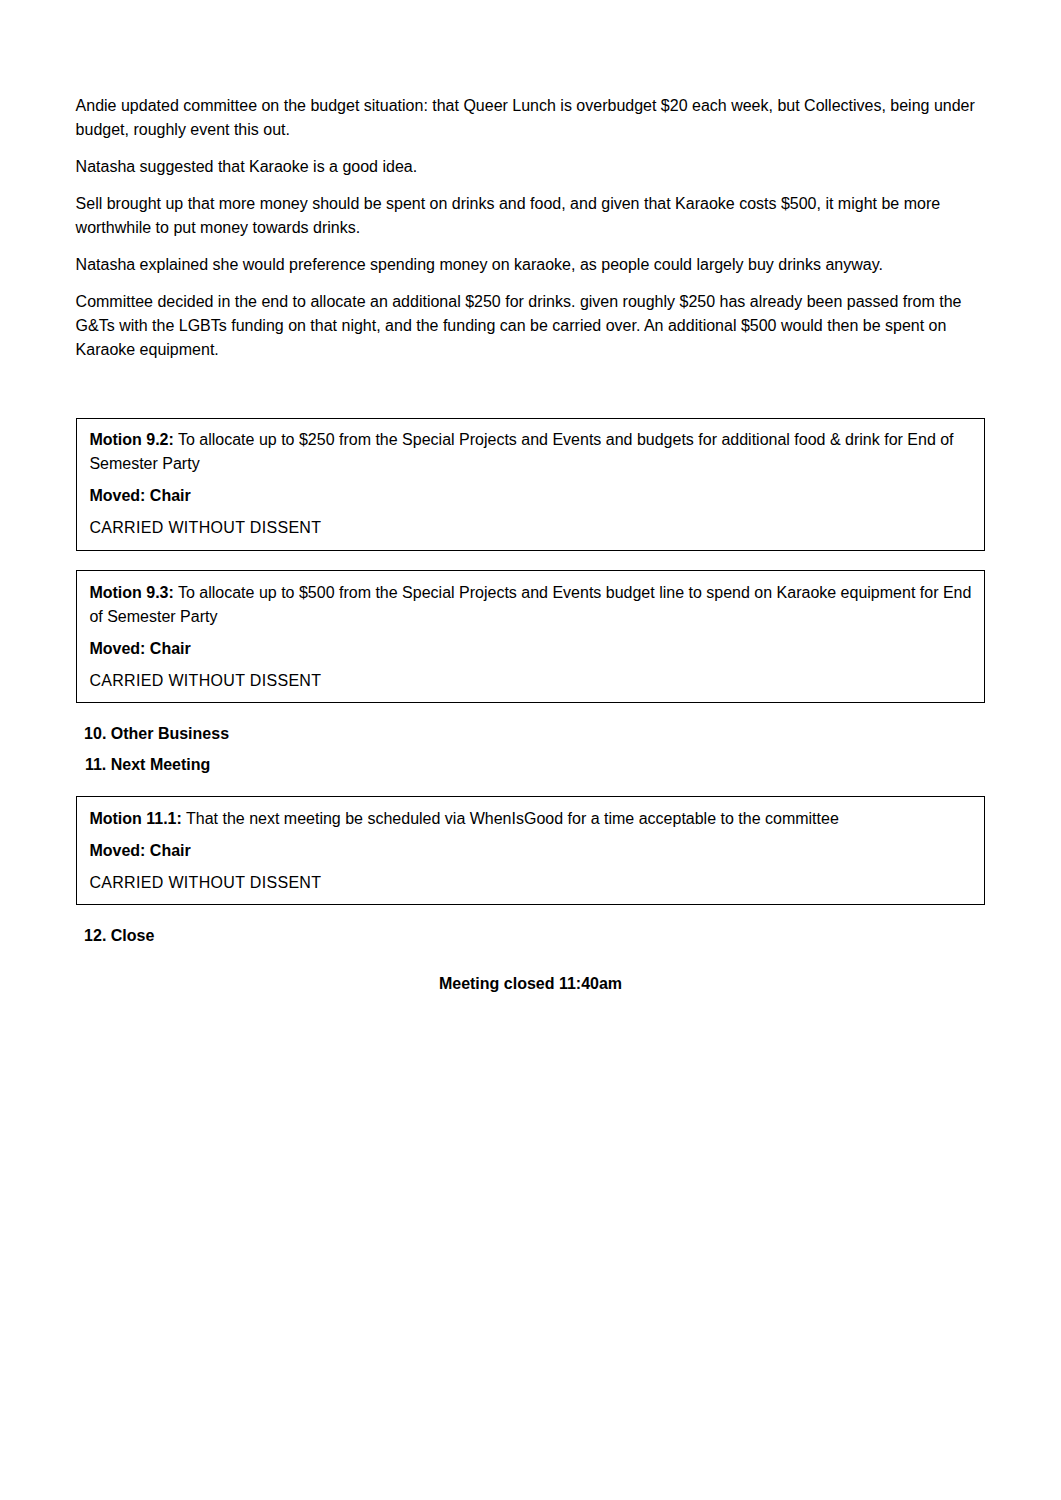Andie updated committee on the budget situation: that Queer Lunch is overbudget $20 each week, but Collectives, being under budget, roughly event this out.
Natasha suggested that Karaoke is a good idea.
Sell brought up that more money should be spent on drinks and food, and given that Karaoke costs $500, it might be more worthwhile to put money towards drinks.
Natasha explained she would preference spending money on karaoke, as people could largely buy drinks anyway.
Committee decided in the end to allocate an additional $250 for drinks. given roughly $250 has already been passed from the G&Ts with the LGBTs funding on that night, and the funding can be carried over. An additional $500 would then be spent on Karaoke equipment.
Motion 9.2: To allocate up to $250 from the Special Projects and Events and budgets for additional food & drink for End of Semester Party
Moved: Chair
CARRIED WITHOUT DISSENT
Motion 9.3: To allocate up to $500 from the Special Projects and Events budget line to spend on Karaoke equipment for End of Semester Party
Moved: Chair
CARRIED WITHOUT DISSENT
Other Business
Next Meeting
Motion 11.1: That the next meeting be scheduled via WhenIsGood for a time acceptable to the committee
Moved: Chair
CARRIED WITHOUT DISSENT
Close
Meeting closed 11:40am